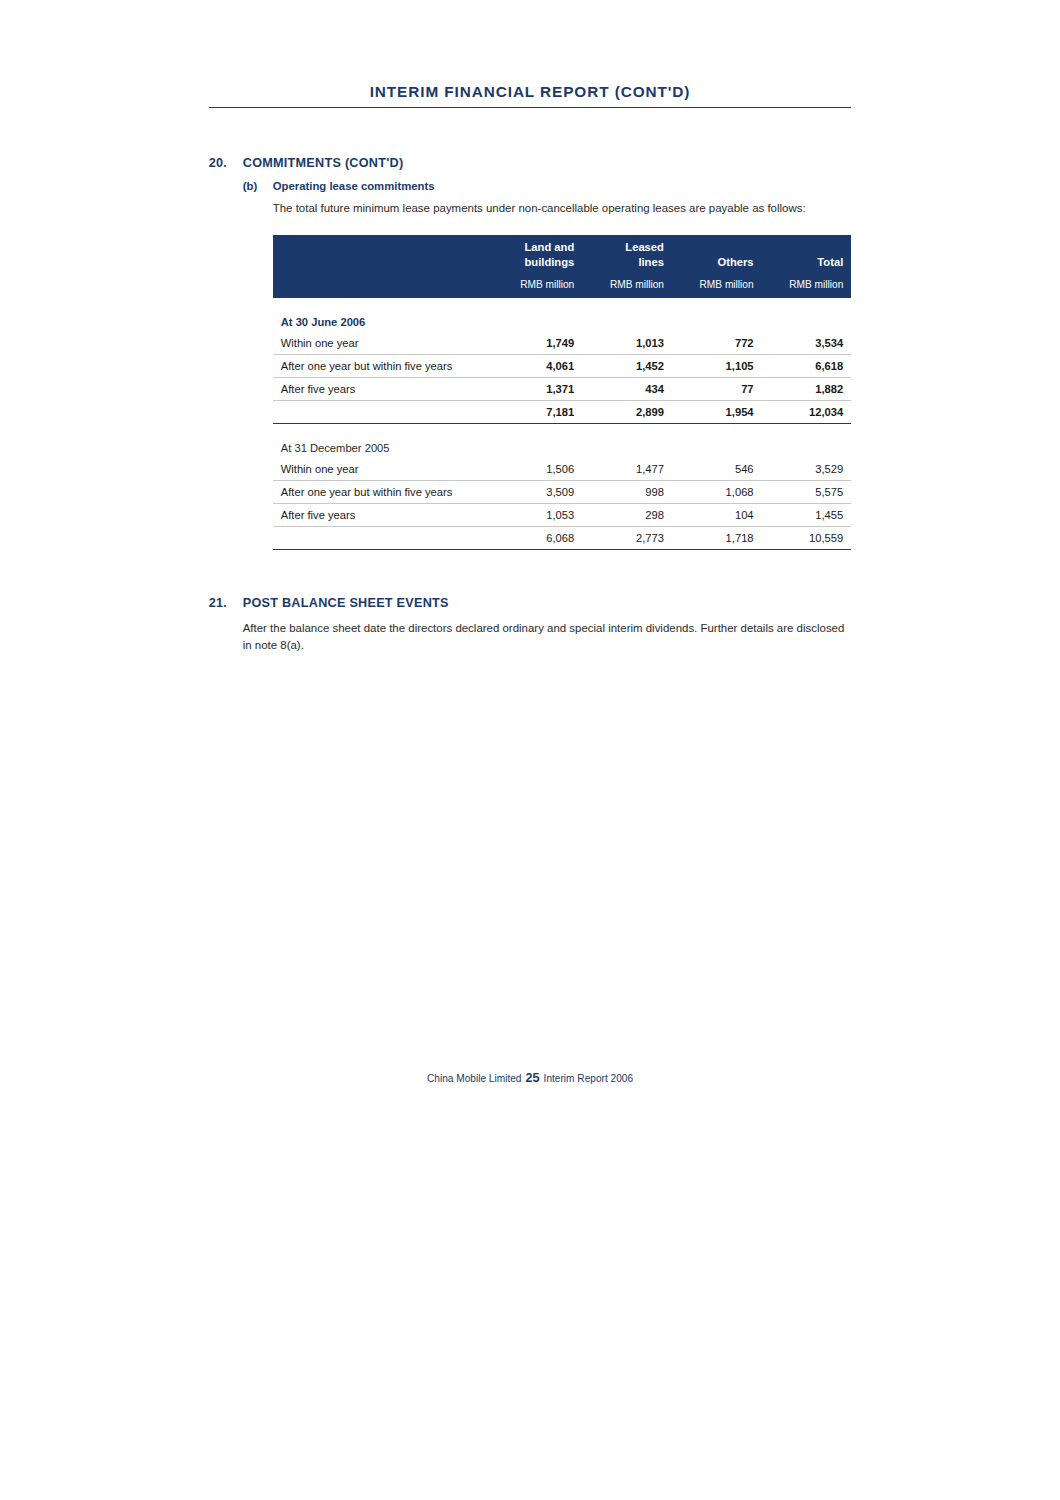INTERIM FINANCIAL REPORT (CONT'D)
20. COMMITMENTS (CONT'D)
(b) Operating lease commitments
The total future minimum lease payments under non-cancellable operating leases are payable as follows:
| | Land and buildings | Leased lines | Others | Total |
| --- | --- | --- | --- | --- |
| | RMB million | RMB million | RMB million | RMB million |
| At 30 June 2006 |
| Within one year | 1,749 | 1,013 | 772 | 3,534 |
| After one year but within five years | 4,061 | 1,452 | 1,105 | 6,618 |
| After five years | 1,371 | 434 | 77 | 1,882 |
| | 7,181 | 2,899 | 1,954 | 12,034 |
| At 31 December 2005 |
| Within one year | 1,506 | 1,477 | 546 | 3,529 |
| After one year but within five years | 3,509 | 998 | 1,068 | 5,575 |
| After five years | 1,053 | 298 | 104 | 1,455 |
| | 6,068 | 2,773 | 1,718 | 10,559 |
21. POST BALANCE SHEET EVENTS
After the balance sheet date the directors declared ordinary and special interim dividends. Further details are disclosed in note 8(a).
China Mobile Limited25 Interim Report 2006